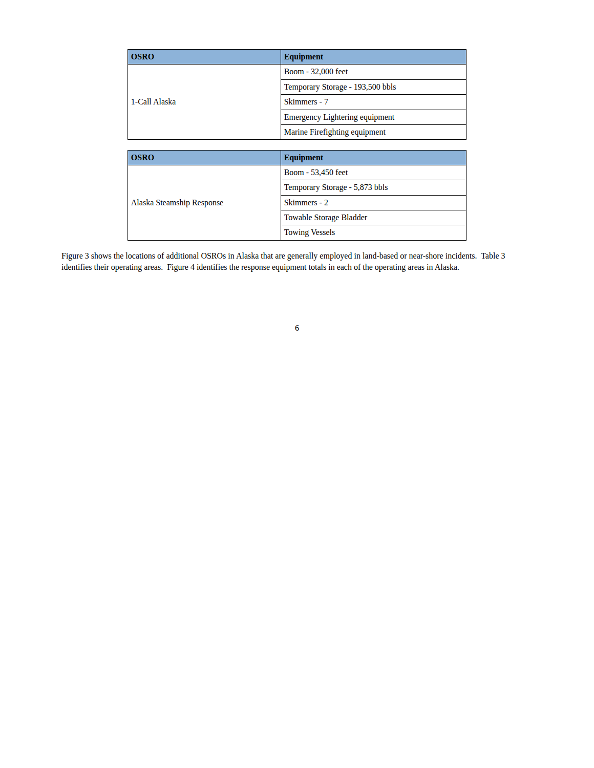| OSRO | Equipment |
| --- | --- |
| 1-Call Alaska | Boom - 32,000 feet |
| Temporary Storage - 193,500 bbls |
| Skimmers - 7 |
| Emergency Lightering equipment |
| Marine Firefighting equipment |
| OSRO | Equipment |
| --- | --- |
| Alaska Steamship Response | Boom - 53,450 feet |
| Temporary Storage - 5,873 bbls |
| Skimmers - 2 |
| Towable Storage Bladder |
| Towing Vessels |
Figure 3 shows the locations of additional OSROs in Alaska that are generally employed in land-based or near-shore incidents. Table 3 identifies their operating areas. Figure 4 identifies the response equipment totals in each of the operating areas in Alaska.
6